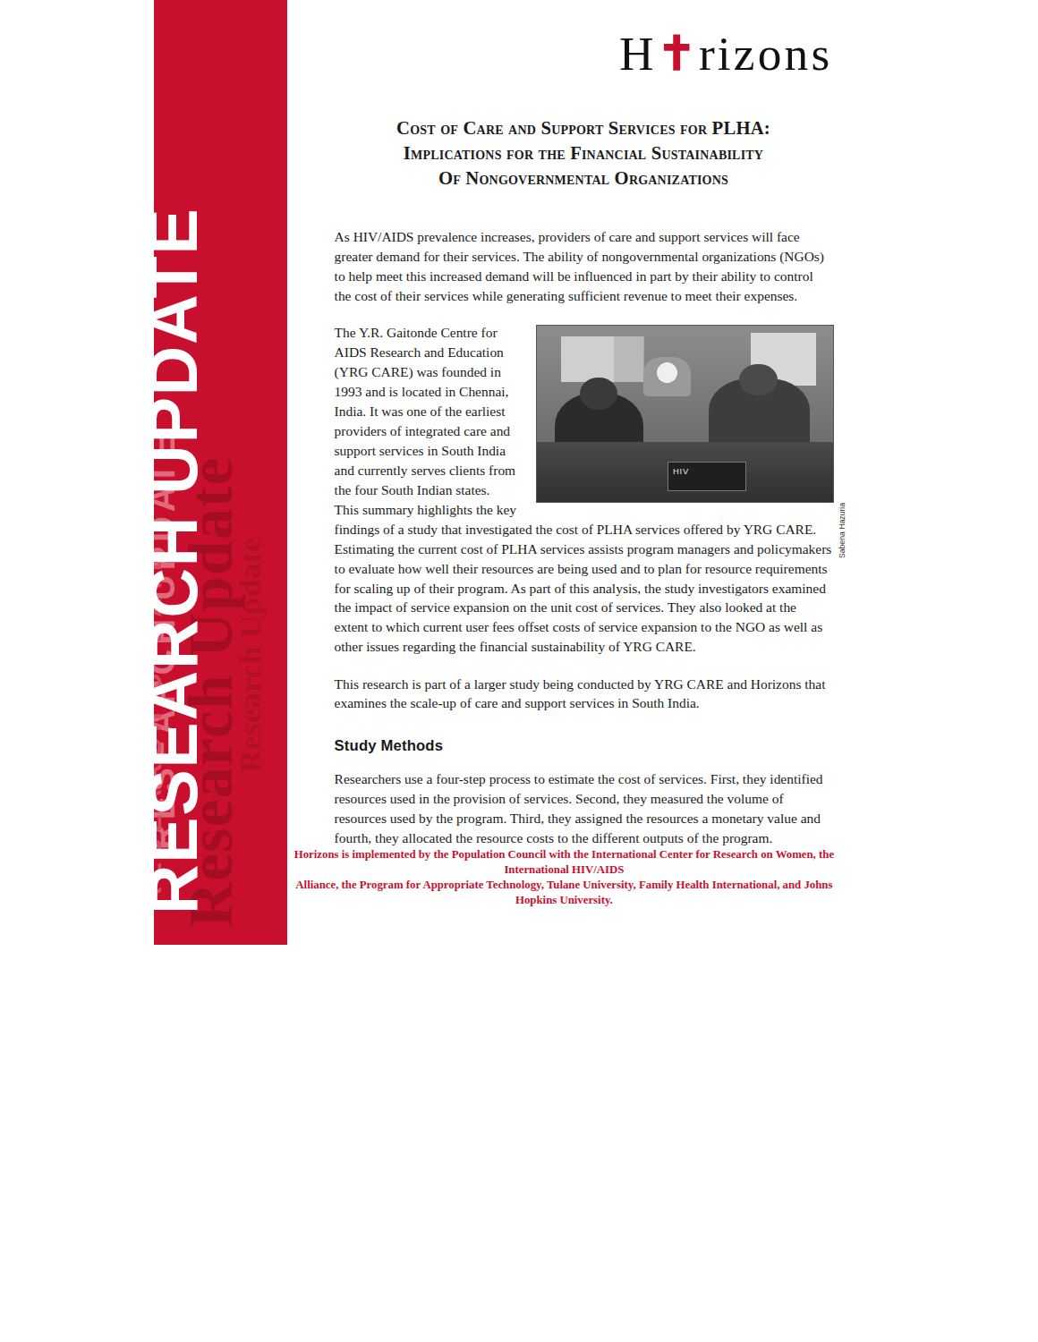Research Update Research Update Research Update Research Update Research Update
H✝rizons
Cost of Care and Support Services for PLHA:
Implications for the Financial Sustainability
Of Nongovernmental Organizations
As HIV/AIDS prevalence increases, providers of care and support services will face greater demand for their services. The ability of nongovernmental organizations (NGOs) to help meet this increased demand will be influenced in part by their ability to control the cost of their services while generating sufficient revenue to meet their expenses.
Sabena Hazuria
The Y.R. Gaitonde Centre for AIDS Research and Education (YRG CARE) was founded in 1993 and is located in Chennai, India. It was one of the earliest providers of integrated care and support services in South India and currently serves clients from the four South Indian states. This summary highlights the key findings of a study that investigated the cost of PLHA services offered by YRG CARE. Estimating the current cost of PLHA services assists program managers and policymakers to evaluate how well their resources are being used and to plan for resource requirements for scaling up of their program. As part of this analysis, the study investigators examined the impact of service expansion on the unit cost of services. They also looked at the extent to which current user fees offset costs of service expansion to the NGO as well as other issues regarding the financial sustainability of YRG CARE.
This research is part of a larger study being conducted by YRG CARE and Horizons that examines the scale-up of care and support services in South India.
Study Methods
Researchers use a four-step process to estimate the cost of services. First, they identified resources used in the provision of services. Second, they measured the volume of resources used by the program. Third, they assigned the resources a monetary value and fourth, they allocated the resource costs to the different outputs of the program.
Horizons is implemented by the Population Council with the International Center for Research on Women, the International HIV/AIDS
Alliance, the Program for Appropriate Technology, Tulane University, Family Health International, and Johns Hopkins University.